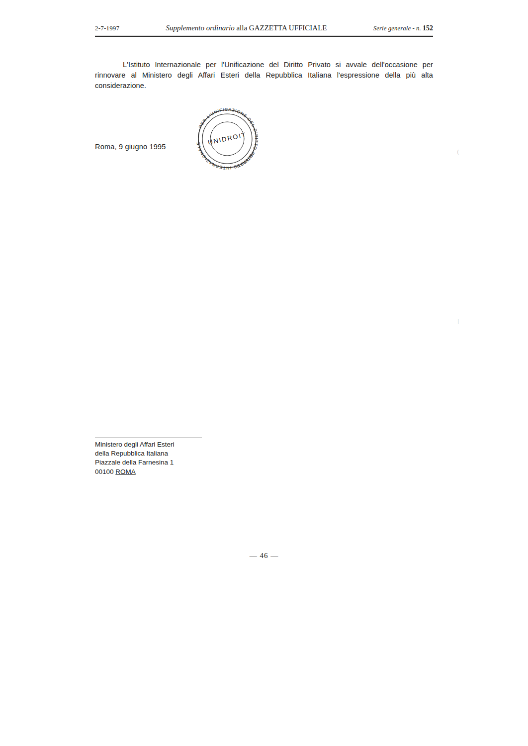2-7-1997
Supplemento ordinario alla GAZZETTA UFFICIALE
Serie generale - n. 152
L'Istituto Internazionale per l'Unificazione del Diritto Privato si avvale dell'occasione per rinnovare al Ministero degli Affari Esteri della Repubblica Italiana l'espressione della più alta considerazione.
Roma, 9 giugno 1995
PER L'UNIFICAZIONE DEL DIRITTO PRIVATO ISTITUTO INTERNAZIONALE UNIDROIT
Ministero degli Affari Esteri
della Repubblica Italiana
Piazzale della Farnesina 1
00100 ROMA
(
|
— 46 —